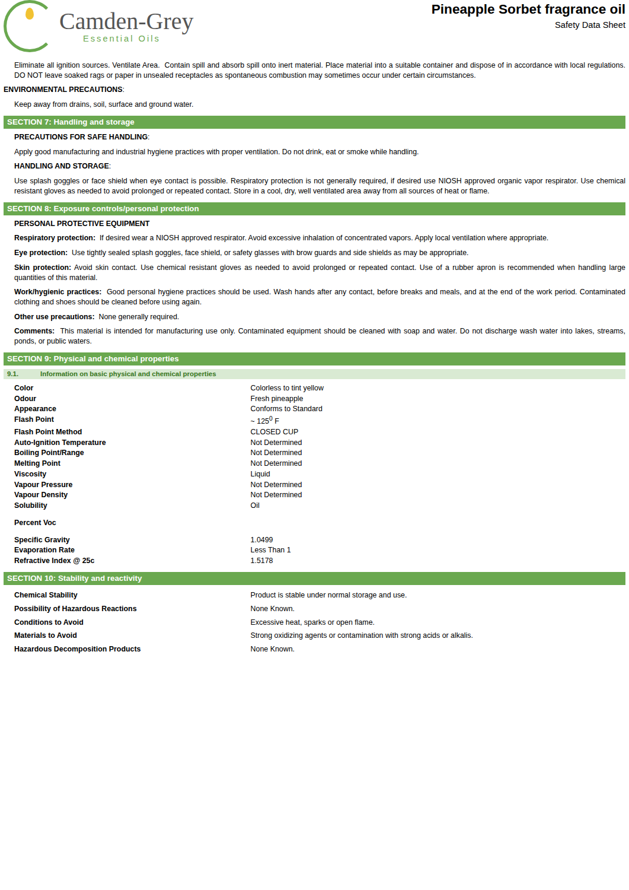Camden-Grey Essential Oils
Pineapple Sorbet fragrance oil
Safety Data Sheet
Eliminate all ignition sources. Ventilate Area. Contain spill and absorb spill onto inert material. Place material into a suitable container and dispose of in accordance with local regulations. DO NOT leave soaked rags or paper in unsealed receptacles as spontaneous combustion may sometimes occur under certain circumstances.
ENVIRONMENTAL PRECAUTIONS:
Keep away from drains, soil, surface and ground water.
SECTION 7: Handling and storage
PRECAUTIONS FOR SAFE HANDLING:
Apply good manufacturing and industrial hygiene practices with proper ventilation. Do not drink, eat or smoke while handling.
HANDLING AND STORAGE:
Use splash goggles or face shield when eye contact is possible. Respiratory protection is not generally required, if desired use NIOSH approved organic vapor respirator. Use chemical resistant gloves as needed to avoid prolonged or repeated contact. Store in a cool, dry, well ventilated area away from all sources of heat or flame.
SECTION 8: Exposure controls/personal protection
PERSONAL PROTECTIVE EQUIPMENT
Respiratory protection: If desired wear a NIOSH approved respirator. Avoid excessive inhalation of concentrated vapors. Apply local ventilation where appropriate.
Eye protection: Use tightly sealed splash goggles, face shield, or safety glasses with brow guards and side shields as may be appropriate.
Skin protection: Avoid skin contact. Use chemical resistant gloves as needed to avoid prolonged or repeated contact. Use of a rubber apron is recommended when handling large quantities of this material.
Work/hygienic practices: Good personal hygiene practices should be used. Wash hands after any contact, before breaks and meals, and at the end of the work period. Contaminated clothing and shoes should be cleaned before using again.
Other use precautions: None generally required.
Comments: This material is intended for manufacturing use only. Contaminated equipment should be cleaned with soap and water. Do not discharge wash water into lakes, streams, ponds, or public waters.
SECTION 9: Physical and chemical properties
9.1. Information on basic physical and chemical properties
| Color | Colorless to tint yellow |
| Odour | Fresh pineapple |
| Appearance | Conforms to Standard |
| Flash Point | ~ 125 0 F |
| Flash Point Method | CLOSED CUP |
| Auto-Ignition Temperature | Not Determined |
| Boiling Point/Range | Not Determined |
| Melting Point | Not Determined |
| Viscosity | Liquid |
| Vapour Pressure | Not Determined |
| Vapour Density | Not Determined |
| Solubility | Oil |
| Percent Voc | |
| Specific Gravity | 1.0499 |
| Evaporation Rate | Less Than 1 |
| Refractive Index @ 25c | 1.5178 |
SECTION 10: Stability and reactivity
| Chemical Stability | Product is stable under normal storage and use. |
| Possibility of Hazardous Reactions | None Known. |
| Conditions to Avoid | Excessive heat, sparks or open flame. |
| Materials to Avoid | Strong oxidizing agents or contamination with strong acids or alkalis. |
| Hazardous Decomposition Products | None Known. |